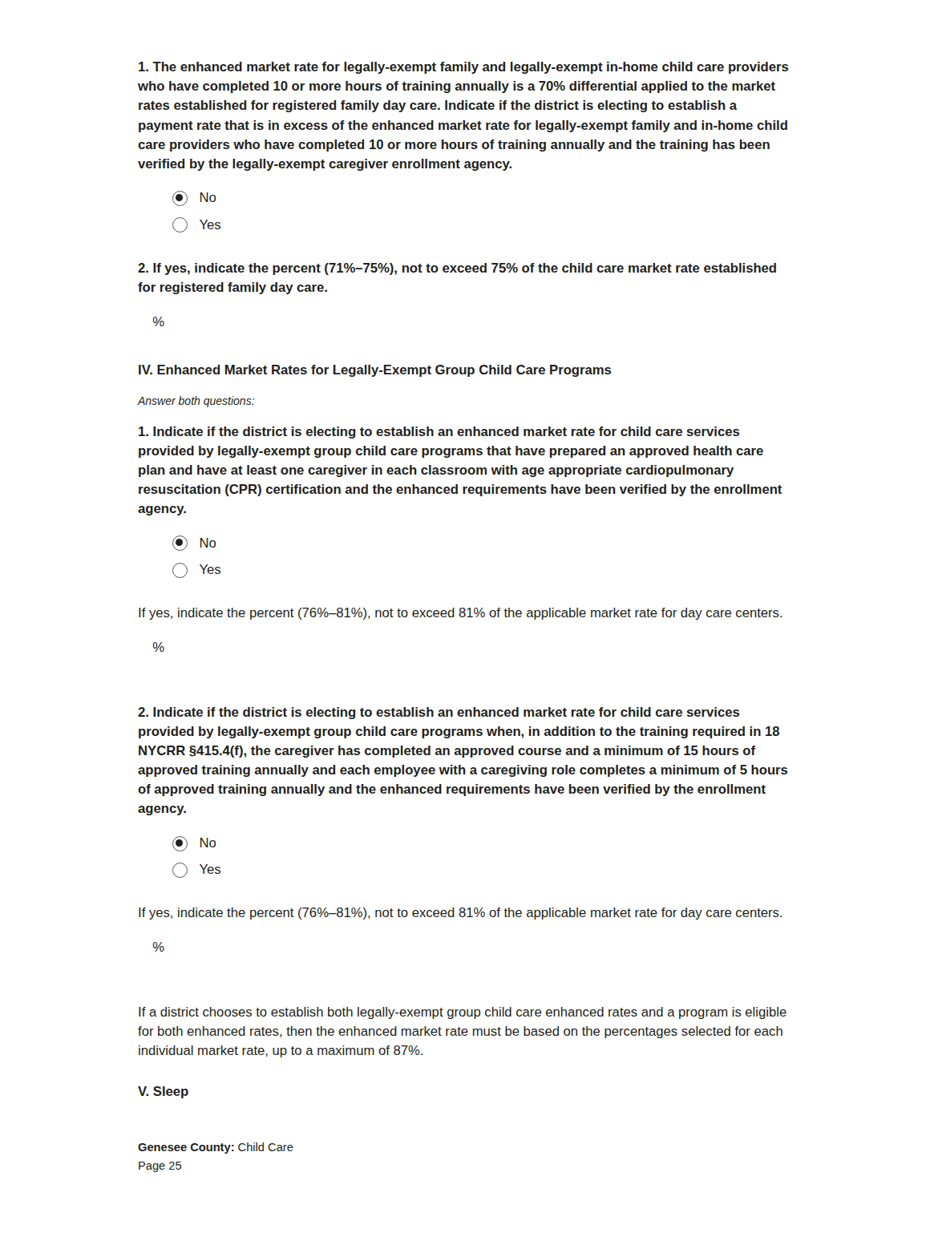1. The enhanced market rate for legally-exempt family and legally-exempt in-home child care providers who have completed 10 or more hours of training annually is a 70% differential applied to the market rates established for registered family day care. Indicate if the district is electing to establish a payment rate that is in excess of the enhanced market rate for legally-exempt family and in-home child care providers who have completed 10 or more hours of training annually and the training has been verified by the legally-exempt caregiver enrollment agency.
No
Yes
2. If yes, indicate the percent (71%–75%), not to exceed 75% of the child care market rate established for registered family day care.
%
IV. Enhanced Market Rates for Legally-Exempt Group Child Care Programs
Answer both questions:
1. Indicate if the district is electing to establish an enhanced market rate for child care services provided by legally-exempt group child care programs that have prepared an approved health care plan and have at least one caregiver in each classroom with age appropriate cardiopulmonary resuscitation (CPR) certification and the enhanced requirements have been verified by the enrollment agency.
No
Yes
If yes, indicate the percent (76%–81%), not to exceed 81% of the applicable market rate for day care centers.
%
2. Indicate if the district is electing to establish an enhanced market rate for child care services provided by legally-exempt group child care programs when, in addition to the training required in 18 NYCRR §415.4(f), the caregiver has completed an approved course and a minimum of 15 hours of approved training annually and each employee with a caregiving role completes a minimum of 5 hours of approved training annually and the enhanced requirements have been verified by the enrollment agency.
No
Yes
If yes, indicate the percent (76%–81%), not to exceed 81% of the applicable market rate for day care centers.
%
If a district chooses to establish both legally-exempt group child care enhanced rates and a program is eligible for both enhanced rates, then the enhanced market rate must be based on the percentages selected for each individual market rate, up to a maximum of 87%.
V. Sleep
Genesee County: Child Care
Page 25